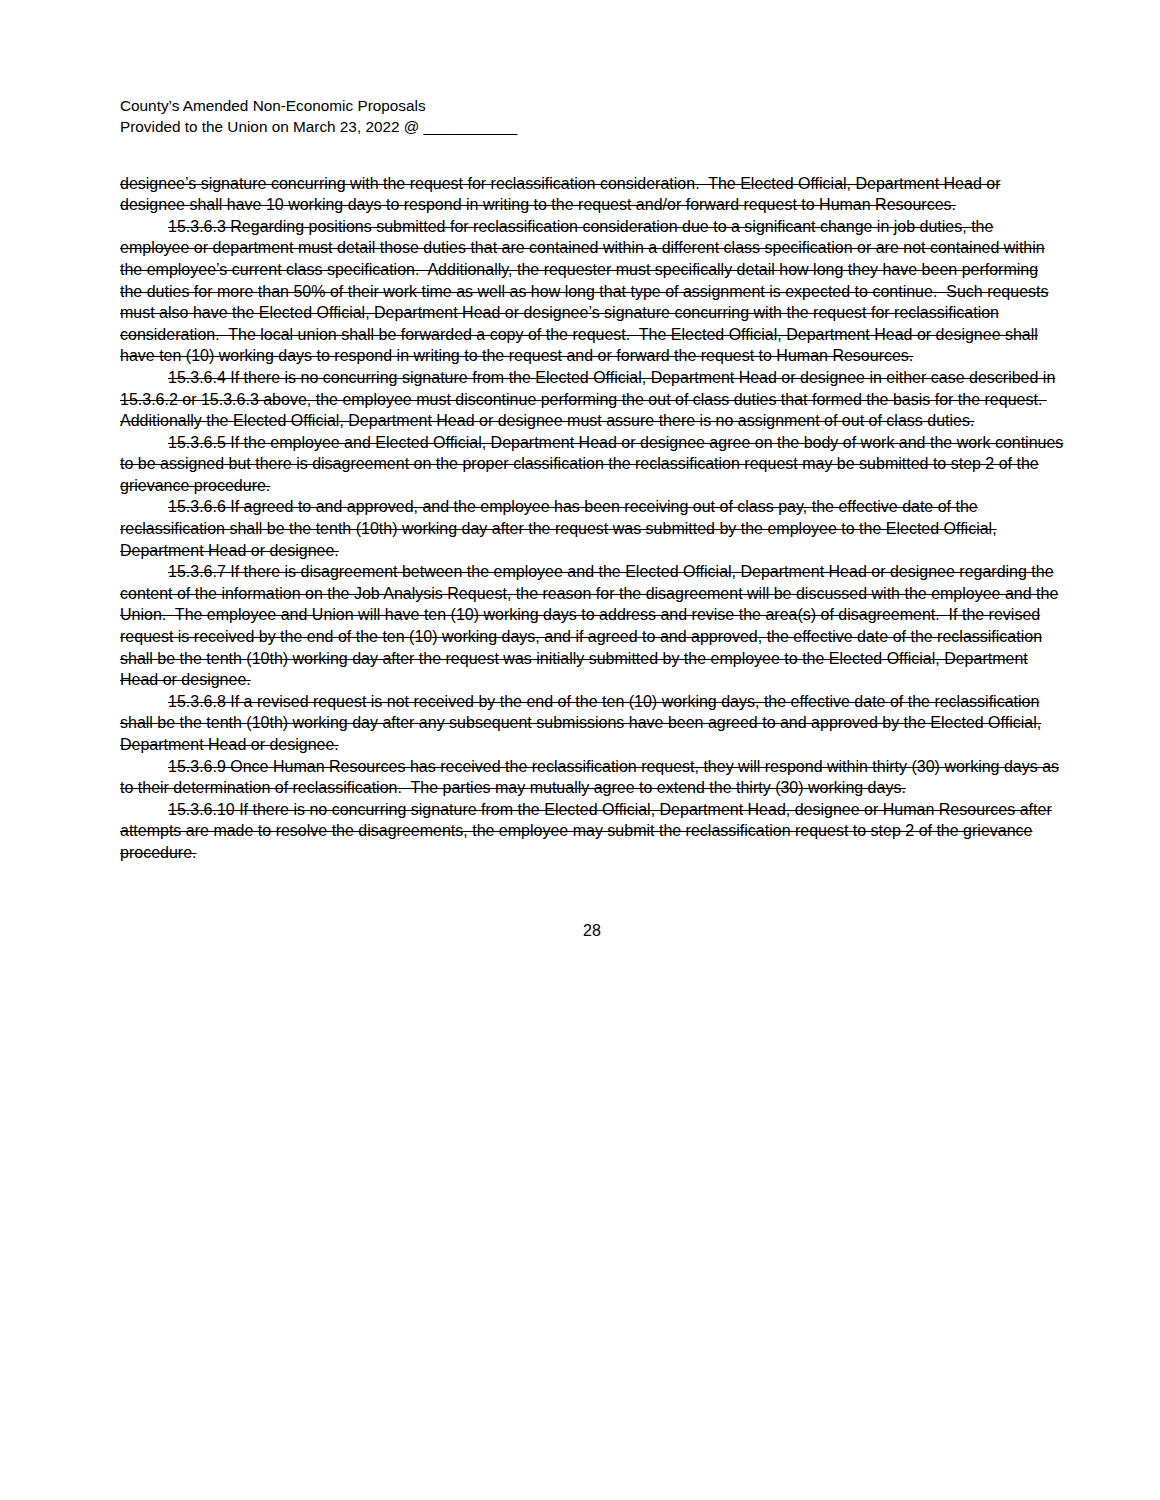County’s Amended Non-Economic Proposals
Provided to the Union on March 23, 2022 @ ___________
designee’s signature concurring with the request for reclassification consideration. The Elected Official, Department Head or designee shall have 10 working days to respond in writing to the request and/or forward request to Human Resources.
15.3.6.3 Regarding positions submitted for reclassification consideration due to a significant change in job duties, the employee or department must detail those duties that are contained within a different class specification or are not contained within the employee’s current class specification. Additionally, the requester must specifically detail how long they have been performing the duties for more than 50% of their work time as well as how long that type of assignment is expected to continue. Such requests must also have the Elected Official, Department Head or designee’s signature concurring with the request for reclassification consideration. The local union shall be forwarded a copy of the request. The Elected Official, Department Head or designee shall have ten (10) working days to respond in writing to the request and or forward the request to Human Resources.
15.3.6.4 If there is no concurring signature from the Elected Official, Department Head or designee in either case described in 15.3.6.2 or 15.3.6.3 above, the employee must discontinue performing the out of class duties that formed the basis for the request. Additionally the Elected Official, Department Head or designee must assure there is no assignment of out of class duties.
15.3.6.5 If the employee and Elected Official, Department Head or designee agree on the body of work and the work continues to be assigned but there is disagreement on the proper classification the reclassification request may be submitted to step 2 of the grievance procedure.
15.3.6.6 If agreed to and approved, and the employee has been receiving out of class pay, the effective date of the reclassification shall be the tenth (10th) working day after the request was submitted by the employee to the Elected Official, Department Head or designee.
15.3.6.7 If there is disagreement between the employee and the Elected Official, Department Head or designee regarding the content of the information on the Job Analysis Request, the reason for the disagreement will be discussed with the employee and the Union. The employee and Union will have ten (10) working days to address and revise the area(s) of disagreement. If the revised request is received by the end of the ten (10) working days, and if agreed to and approved, the effective date of the reclassification shall be the tenth (10th) working day after the request was initially submitted by the employee to the Elected Official, Department Head or designee.
15.3.6.8 If a revised request is not received by the end of the ten (10) working days, the effective date of the reclassification shall be the tenth (10th) working day after any subsequent submissions have been agreed to and approved by the Elected Official, Department Head or designee.
15.3.6.9 Once Human Resources has received the reclassification request, they will respond within thirty (30) working days as to their determination of reclassification. The parties may mutually agree to extend the thirty (30) working days.
15.3.6.10 If there is no concurring signature from the Elected Official, Department Head, designee or Human Resources after attempts are made to resolve the disagreements, the employee may submit the reclassification request to step 2 of the grievance procedure.
28